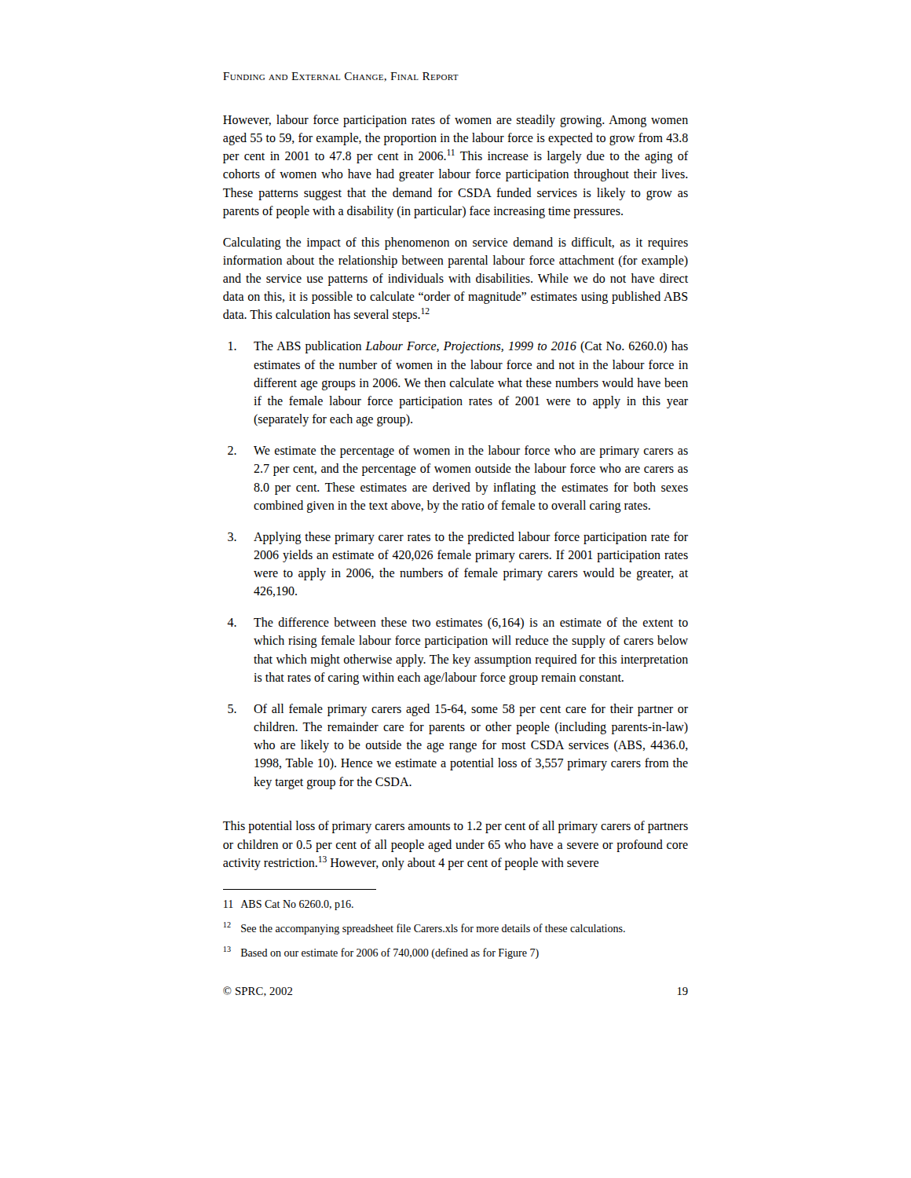Funding and External Change, Final Report
However, labour force participation rates of women are steadily growing. Among women aged 55 to 59, for example, the proportion in the labour force is expected to grow from 43.8 per cent in 2001 to 47.8 per cent in 2006.11 This increase is largely due to the aging of cohorts of women who have had greater labour force participation throughout their lives. These patterns suggest that the demand for CSDA funded services is likely to grow as parents of people with a disability (in particular) face increasing time pressures.
Calculating the impact of this phenomenon on service demand is difficult, as it requires information about the relationship between parental labour force attachment (for example) and the service use patterns of individuals with disabilities. While we do not have direct data on this, it is possible to calculate “order of magnitude” estimates using published ABS data. This calculation has several steps.12
The ABS publication Labour Force, Projections, 1999 to 2016 (Cat No. 6260.0) has estimates of the number of women in the labour force and not in the labour force in different age groups in 2006. We then calculate what these numbers would have been if the female labour force participation rates of 2001 were to apply in this year (separately for each age group).
We estimate the percentage of women in the labour force who are primary carers as 2.7 per cent, and the percentage of women outside the labour force who are carers as 8.0 per cent. These estimates are derived by inflating the estimates for both sexes combined given in the text above, by the ratio of female to overall caring rates.
Applying these primary carer rates to the predicted labour force participation rate for 2006 yields an estimate of 420,026 female primary carers. If 2001 participation rates were to apply in 2006, the numbers of female primary carers would be greater, at 426,190.
The difference between these two estimates (6,164) is an estimate of the extent to which rising female labour force participation will reduce the supply of carers below that which might otherwise apply. The key assumption required for this interpretation is that rates of caring within each age/labour force group remain constant.
Of all female primary carers aged 15-64, some 58 per cent care for their partner or children. The remainder care for parents or other people (including parents-in-law) who are likely to be outside the age range for most CSDA services (ABS, 4436.0, 1998, Table 10). Hence we estimate a potential loss of 3,557 primary carers from the key target group for the CSDA.
This potential loss of primary carers amounts to 1.2 per cent of all primary carers of partners or children or 0.5 per cent of all people aged under 65 who have a severe or profound core activity restriction.13 However, only about 4 per cent of people with severe
11 ABS Cat No 6260.0, p16.
12 See the accompanying spreadsheet file Carers.xls for more details of these calculations.
13 Based on our estimate for 2006 of 740,000 (defined as for Figure 7)
© SPRC, 2002
19